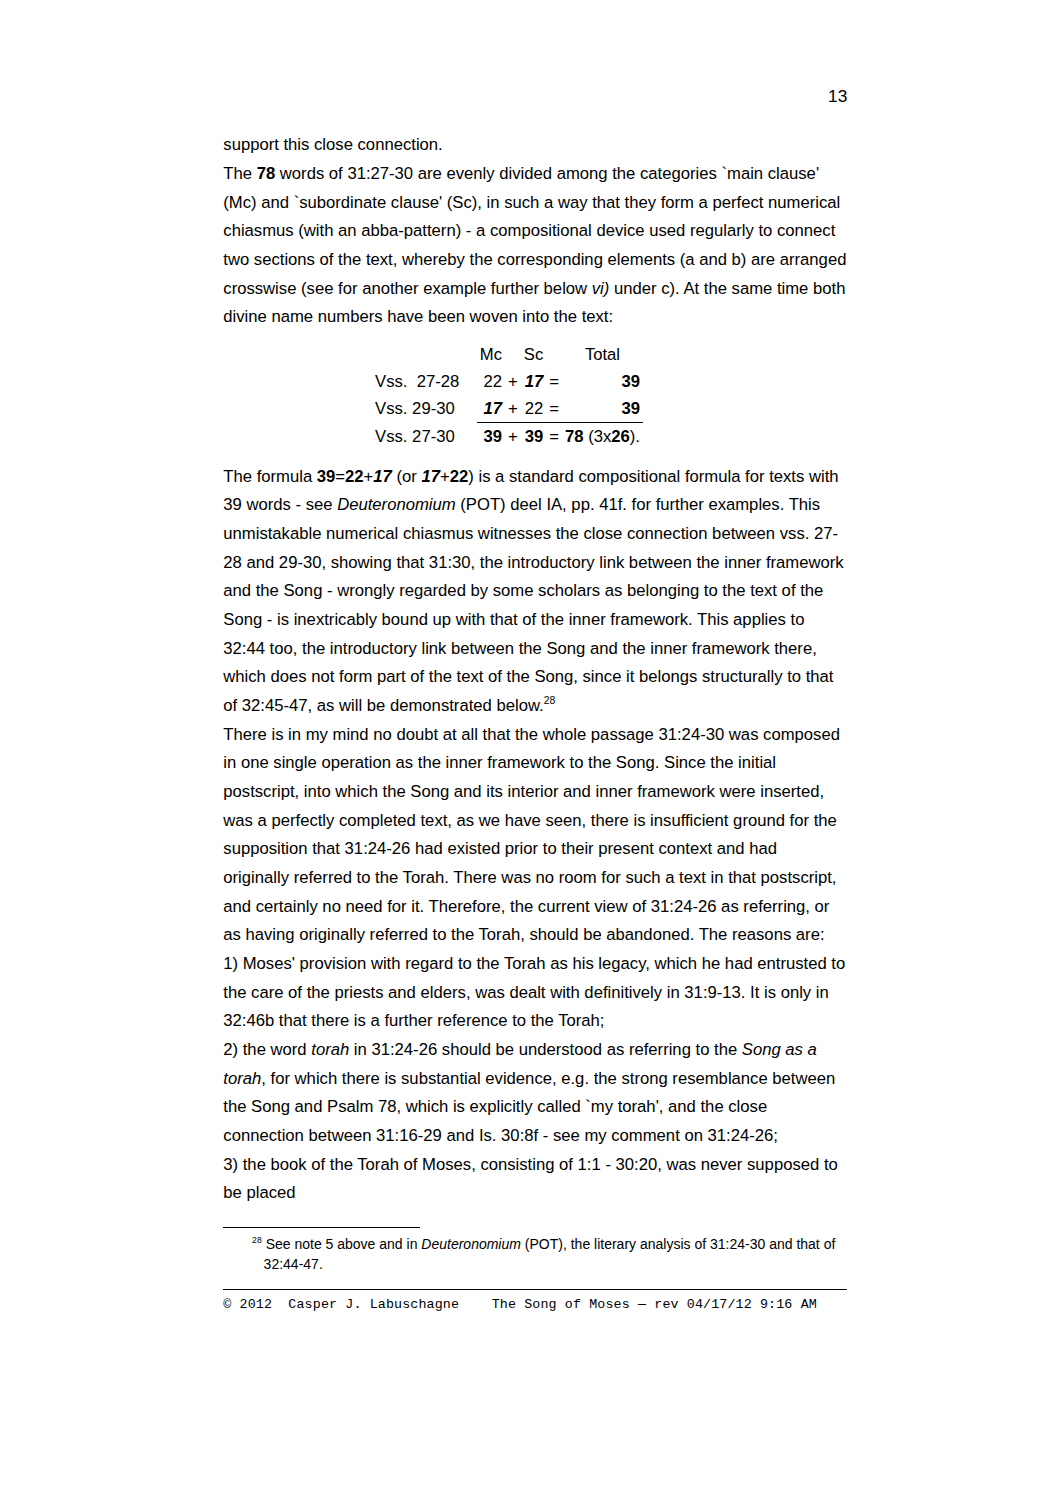13
support this close connection.
The 78 words of 31:27-30 are evenly divided among the categories `main clause' (Mc) and `subordinate clause' (Sc), in such a way that they form a perfect numerical chiasmus (with an abba-pattern) - a compositional device used regularly to connect two sections of the text, whereby the corresponding elements (a and b) are arranged crosswise (see for another example further below vi) under c). At the same time both divine name numbers have been woven into the text:
| | Mc | | Sc | | Total |
| Vss. 27-28 | 22 | + | 17 | = | 39 |
| Vss. 29-30 | 17 | + | 22 | = | 39 |
| Vss. 27-30 | 39 | + | 39 | = | 78 (3x 26 ). |
The formula 39=22+17 (or 17+22) is a standard compositional formula for texts with 39 words - see Deuteronomium (POT) deel IA, pp. 41f. for further examples. This unmistakable numerical chiasmus witnesses the close connection between vss. 27-28 and 29-30, showing that 31:30, the introductory link between the inner framework and the Song - wrongly regarded by some scholars as belonging to the text of the Song - is inextricably bound up with that of the inner framework. This applies to 32:44 too, the introductory link between the Song and the inner framework there, which does not form part of the text of the Song, since it belongs structurally to that of 32:45-47, as will be demonstrated below.28
There is in my mind no doubt at all that the whole passage 31:24-30 was composed in one single operation as the inner framework to the Song. Since the initial postscript, into which the Song and its interior and inner framework were inserted, was a perfectly completed text, as we have seen, there is insufficient ground for the supposition that 31:24-26 had existed prior to their present context and had originally referred to the Torah. There was no room for such a text in that postscript, and certainly no need for it. Therefore, the current view of 31:24-26 as referring, or as having originally referred to the Torah, should be abandoned. The reasons are:
1) Moses' provision with regard to the Torah as his legacy, which he had entrusted to the care of the priests and elders, was dealt with definitively in 31:9-13. It is only in 32:46b that there is a further reference to the Torah;
2) the word torah in 31:24-26 should be understood as referring to the Song as a torah, for which there is substantial evidence, e.g. the strong resemblance between the Song and Psalm 78, which is explicitly called `my torah', and the close connection between 31:16-29 and Is. 30:8f - see my comment on 31:24-26;
3) the book of the Torah of Moses, consisting of 1:1 - 30:20, was never supposed to be placed
28 See note 5 above and in Deuteronomium (POT), the literary analysis of 31:24-30 and that of 32:44-47.
© 2012 Casper J. Labuschagne The Song of Moses — rev 04/17/12 9:16 AM